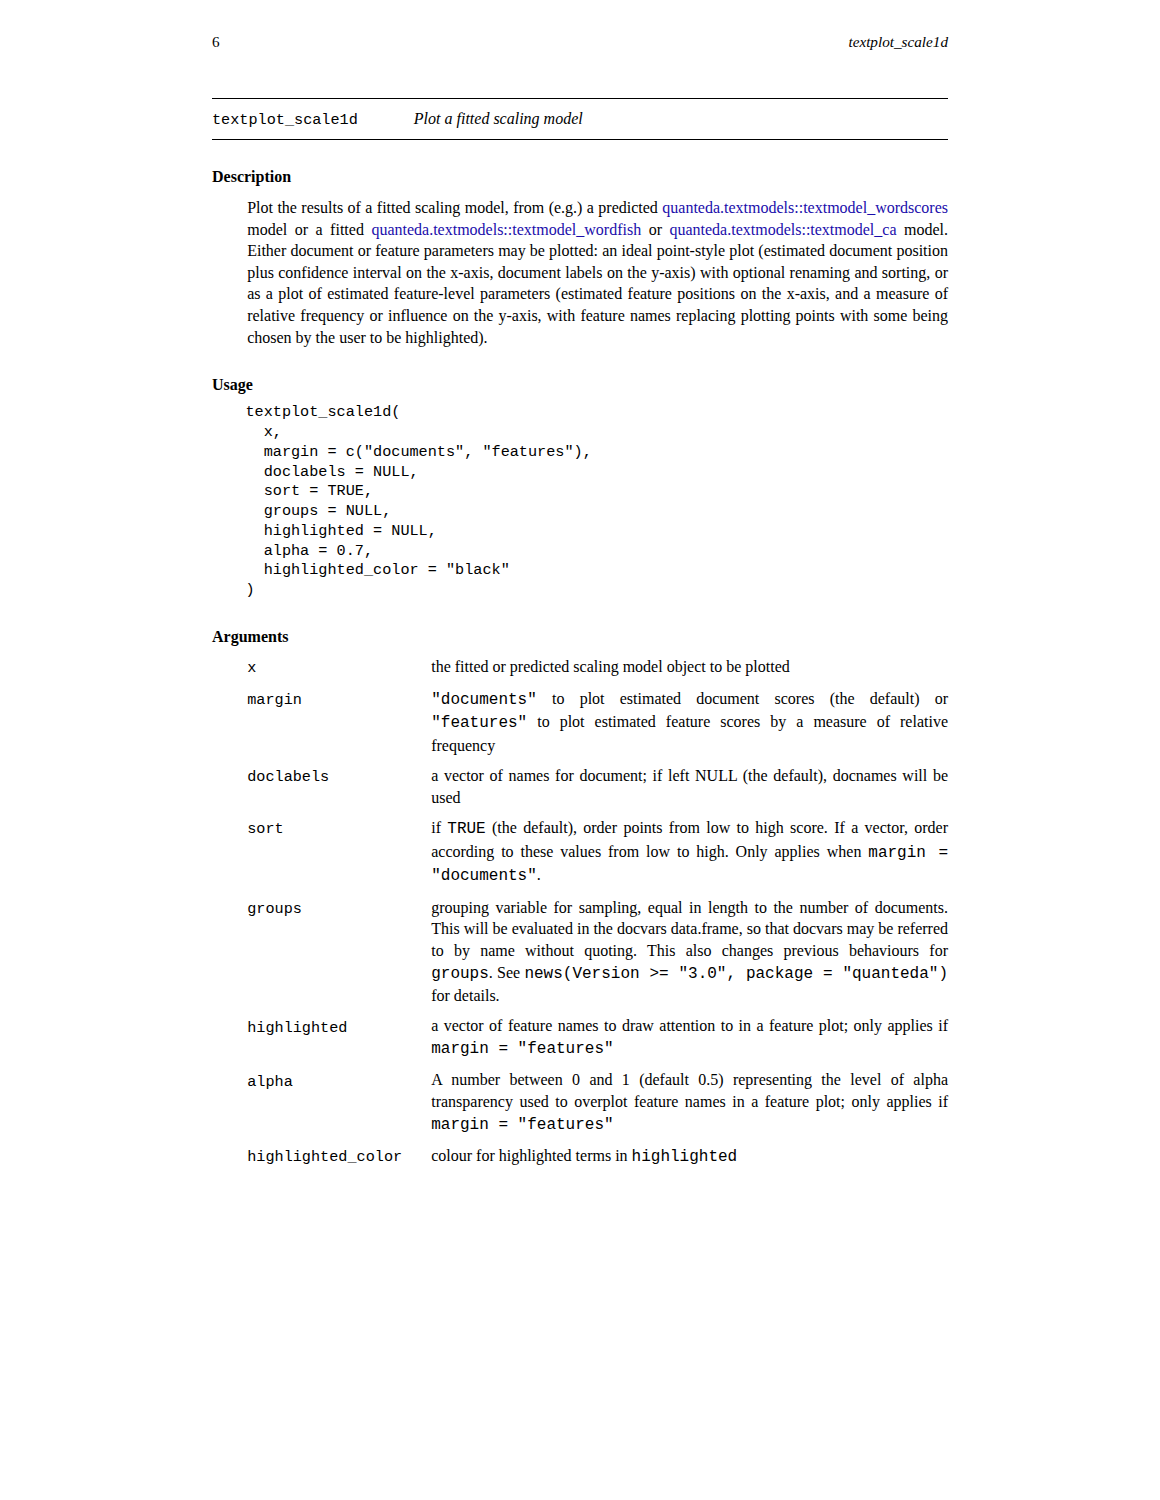6 textplot_scale1d
textplot_scale1d Plot a fitted scaling model
Description
Plot the results of a fitted scaling model, from (e.g.) a predicted quanteda.textmodels::textmodel_wordscores model or a fitted quanteda.textmodels::textmodel_wordfish or quanteda.textmodels::textmodel_ca model. Either document or feature parameters may be plotted: an ideal point-style plot (estimated document position plus confidence interval on the x-axis, document labels on the y-axis) with optional renaming and sorting, or as a plot of estimated feature-level parameters (estimated feature positions on the x-axis, and a measure of relative frequency or influence on the y-axis, with feature names replacing plotting points with some being chosen by the user to be highlighted).
Usage
textplot_scale1d(
  x,
  margin = c("documents", "features"),
  doclabels = NULL,
  sort = TRUE,
  groups = NULL,
  highlighted = NULL,
  alpha = 0.7,
  highlighted_color = "black"
)
Arguments
x
the fitted or predicted scaling model object to be plotted
margin
"documents" to plot estimated document scores (the default) or "features" to plot estimated feature scores by a measure of relative frequency
doclabels
a vector of names for document; if left NULL (the default), docnames will be used
sort
if TRUE (the default), order points from low to high score. If a vector, order according to these values from low to high. Only applies when margin = "documents".
groups
grouping variable for sampling, equal in length to the number of documents. This will be evaluated in the docvars data.frame, so that docvars may be referred to by name without quoting. This also changes previous behaviours for groups. See news(Version >= "3.0", package = "quanteda") for details.
highlighted
a vector of feature names to draw attention to in a feature plot; only applies if margin = "features"
alpha
A number between 0 and 1 (default 0.5) representing the level of alpha transparency used to overplot feature names in a feature plot; only applies if margin = "features"
highlighted_color
colour for highlighted terms in highlighted